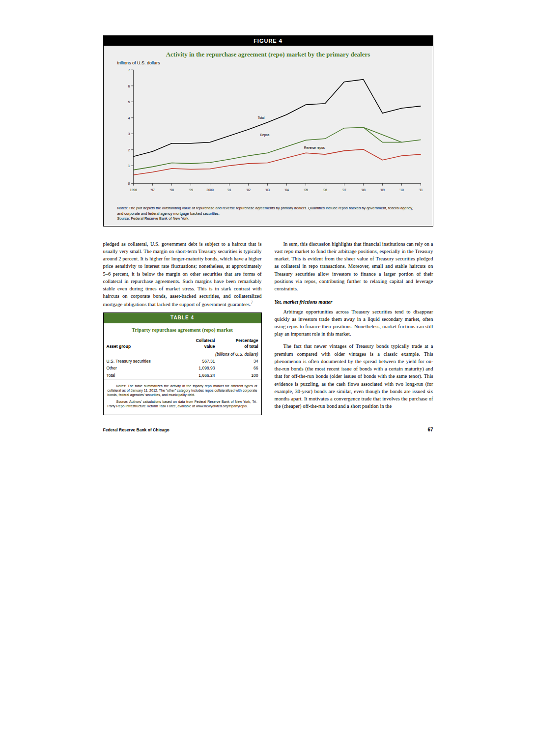FIGURE 4
Activity in the repurchase agreement (repo) market by the primary dealers
trillions of U.S. dollars
7 6 5 4 3 2 1 0 1996 ’97 ’98 ’99 2000 ’01 ’02 ’03 ’04 ’05 ’06 ’07 ’08 ’09 ’10 ’11 Total Repos Reverse repos
Notes: The plot depicts the outstanding value of repurchase and reverse repurchase agreements by primary dealers. Quantities include repos backed by government, federal agency, and corporate and federal agency mortgage-backed securities.
Source: Federal Reserve Bank of New York.
pledged as collateral, U.S. government debt is subject to a haircut that is usually very small. The margin on short-term Treasury securities is typically around 2 percent. It is higher for longer-maturity bonds, which have a higher price sensitivity to interest rate fluctuations; nonetheless, at approximately 5–6 percent, it is below the margin on other securities that are forms of collateral in repurchase agreements. Such margins have been remarkably stable even during times of market stress. This is in stark contrast with haircuts on corporate bonds, asset-backed securities, and collateralized mortgage obligations that lacked the support of government guarantees.7
TABLE 4
Triparty repurchase agreement (repo) market
| Asset group | Collateral value | Percentage of total |
| --- | --- | --- |
| ( billions of U.S. dollars ) |
| U.S. Treasury securities | 567.31 | 34 |
| Other | 1,098.93 | 66 |
| Total | 1,666.24 | 100 |
Notes: The table summarizes the activity in the triparty repo market for different types of collateral as of January 11, 2012. The “other” category includes repos collateralized with corporate bonds, federal agencies’ securities, and municipality debt.
Source: Authors’ calculations based on data from Federal Reserve Bank of New York, Tri-Party Repo Infrastructure Reform Task Force, available at www.newyorkfed.org/tripartyrepo/.
In sum, this discussion highlights that financial institutions can rely on a vast repo market to fund their arbitrage positions, especially in the Treasury market. This is evident from the sheer value of Treasury securities pledged as collateral in repo transactions. Moreover, small and stable haircuts on Treasury securities allow investors to finance a larger portion of their positions via repos, contributing further to relaxing capital and leverage constraints.
Yet, market frictions matter
Arbitrage opportunities across Treasury securities tend to disappear quickly as investors trade them away in a liquid secondary market, often using repos to finance their positions. Nonetheless, market frictions can still play an important role in this market.
The fact that newer vintages of Treasury bonds typically trade at a premium compared with older vintages is a classic example. This phenomenon is often documented by the spread between the yield for on-the-run bonds (the most recent issue of bonds with a certain maturity) and that for off-the-run bonds (older issues of bonds with the same tenor). This evidence is puzzling, as the cash flows associated with two long-run (for example, 30-year) bonds are similar, even though the bonds are issued six months apart. It motivates a convergence trade that involves the purchase of the (cheaper) off-the-run bond and a short position in the
Federal Reserve Bank of Chicago
67